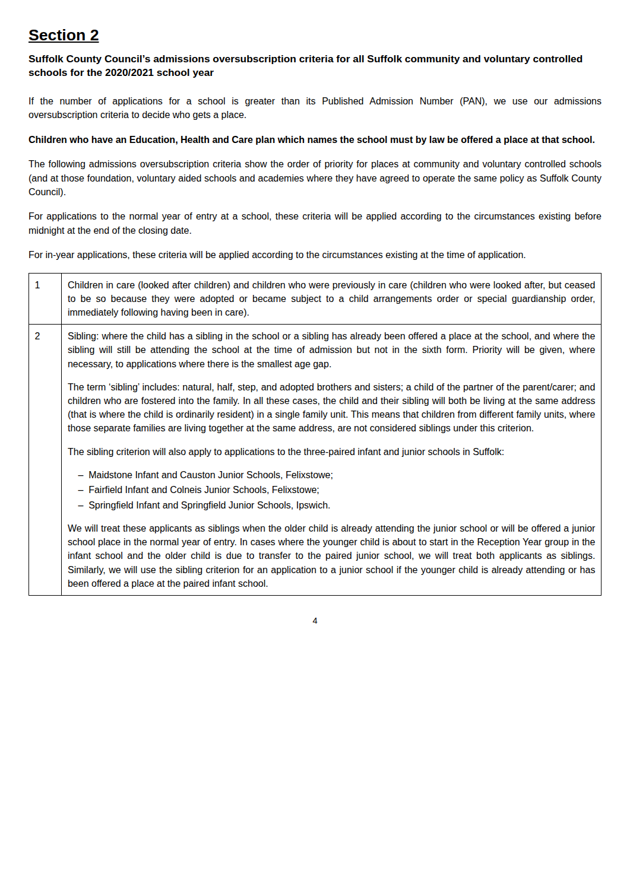Section 2
Suffolk County Council’s admissions oversubscription criteria for all Suffolk community and voluntary controlled schools for the 2020/2021 school year
If the number of applications for a school is greater than its Published Admission Number (PAN), we use our admissions oversubscription criteria to decide who gets a place.
Children who have an Education, Health and Care plan which names the school must by law be offered a place at that school.
The following admissions oversubscription criteria show the order of priority for places at community and voluntary controlled schools (and at those foundation, voluntary aided schools and academies where they have agreed to operate the same policy as Suffolk County Council).
For applications to the normal year of entry at a school, these criteria will be applied according to the circumstances existing before midnight at the end of the closing date.
For in-year applications, these criteria will be applied according to the circumstances existing at the time of application.
| 1 | Children in care (looked after children) and children who were previously in care (children who were looked after, but ceased to be so because they were adopted or became subject to a child arrangements order or special guardianship order, immediately following having been in care). |
| 2 | Sibling: where the child has a sibling in the school or a sibling has already been offered a place at the school, and where the sibling will still be attending the school at the time of admission but not in the sixth form. Priority will be given, where necessary, to applications where there is the smallest age gap. The term ‘sibling’ includes: natural, half, step, and adopted brothers and sisters; a child of the partner of the parent/carer; and children who are fostered into the family. In all these cases, the child and their sibling will both be living at the same address (that is where the child is ordinarily resident) in a single family unit. This means that children from different family units, where those separate families are living together at the same address, are not considered siblings under this criterion. The sibling criterion will also apply to applications to the three-paired infant and junior schools in Suffolk: Maidstone Infant and Causton Junior Schools, Felixstowe; Fairfield Infant and Colneis Junior Schools, Felixstowe; Springfield Infant and Springfield Junior Schools, Ipswich. We will treat these applicants as siblings when the older child is already attending the junior school or will be offered a junior school place in the normal year of entry. In cases where the younger child is about to start in the Reception Year group in the infant school and the older child is due to transfer to the paired junior school, we will treat both applicants as siblings. Similarly, we will use the sibling criterion for an application to a junior school if the younger child is already attending or has been offered a place at the paired infant school. |
4